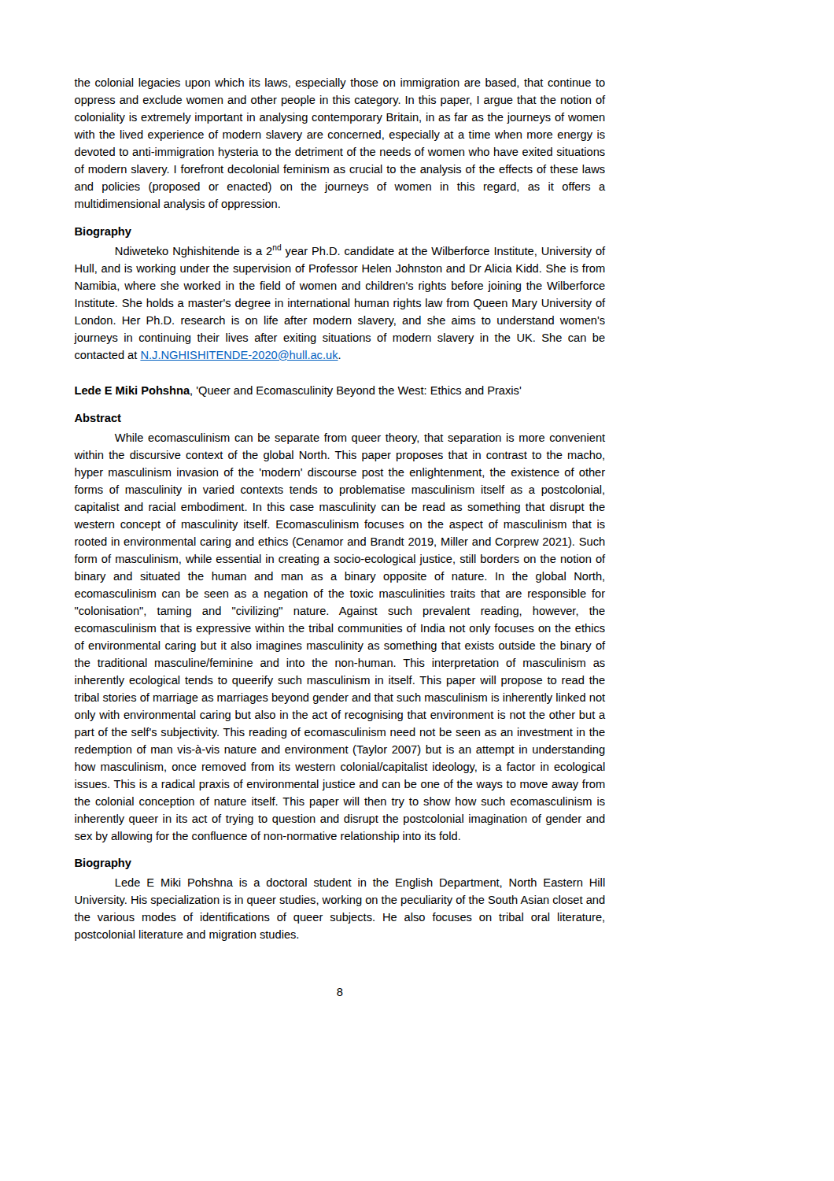the colonial legacies upon which its laws, especially those on immigration are based, that continue to oppress and exclude women and other people in this category. In this paper, I argue that the notion of coloniality is extremely important in analysing contemporary Britain, in as far as the journeys of women with the lived experience of modern slavery are concerned, especially at a time when more energy is devoted to anti-immigration hysteria to the detriment of the needs of women who have exited situations of modern slavery. I forefront decolonial feminism as crucial to the analysis of the effects of these laws and policies (proposed or enacted) on the journeys of women in this regard, as it offers a multidimensional analysis of oppression.
Biography
Ndiweteko Nghishitende is a 2nd year Ph.D. candidate at the Wilberforce Institute, University of Hull, and is working under the supervision of Professor Helen Johnston and Dr Alicia Kidd. She is from Namibia, where she worked in the field of women and children's rights before joining the Wilberforce Institute. She holds a master's degree in international human rights law from Queen Mary University of London. Her Ph.D. research is on life after modern slavery, and she aims to understand women's journeys in continuing their lives after exiting situations of modern slavery in the UK. She can be contacted at N.J.NGHISHITENDE-2020@hull.ac.uk.
Lede E Miki Pohshna, 'Queer and Ecomasculinity Beyond the West: Ethics and Praxis'
Abstract
While ecomasculinism can be separate from queer theory, that separation is more convenient within the discursive context of the global North. This paper proposes that in contrast to the macho, hyper masculinism invasion of the 'modern' discourse post the enlightenment, the existence of other forms of masculinity in varied contexts tends to problematise masculinism itself as a postcolonial, capitalist and racial embodiment. In this case masculinity can be read as something that disrupt the western concept of masculinity itself. Ecomasculinism focuses on the aspect of masculinism that is rooted in environmental caring and ethics (Cenamor and Brandt 2019, Miller and Corprew 2021). Such form of masculinism, while essential in creating a socio-ecological justice, still borders on the notion of binary and situated the human and man as a binary opposite of nature. In the global North, ecomasculinism can be seen as a negation of the toxic masculinities traits that are responsible for "colonisation", taming and "civilizing" nature. Against such prevalent reading, however, the ecomasculinism that is expressive within the tribal communities of India not only focuses on the ethics of environmental caring but it also imagines masculinity as something that exists outside the binary of the traditional masculine/feminine and into the non-human. This interpretation of masculinism as inherently ecological tends to queerify such masculinism in itself. This paper will propose to read the tribal stories of marriage as marriages beyond gender and that such masculinism is inherently linked not only with environmental caring but also in the act of recognising that environment is not the other but a part of the self's subjectivity. This reading of ecomasculinism need not be seen as an investment in the redemption of man vis-à-vis nature and environment (Taylor 2007) but is an attempt in understanding how masculinism, once removed from its western colonial/capitalist ideology, is a factor in ecological issues. This is a radical praxis of environmental justice and can be one of the ways to move away from the colonial conception of nature itself. This paper will then try to show how such ecomasculinism is inherently queer in its act of trying to question and disrupt the postcolonial imagination of gender and sex by allowing for the confluence of non-normative relationship into its fold.
Biography
Lede E Miki Pohshna is a doctoral student in the English Department, North Eastern Hill University. His specialization is in queer studies, working on the peculiarity of the South Asian closet and the various modes of identifications of queer subjects. He also focuses on tribal oral literature, postcolonial literature and migration studies.
8